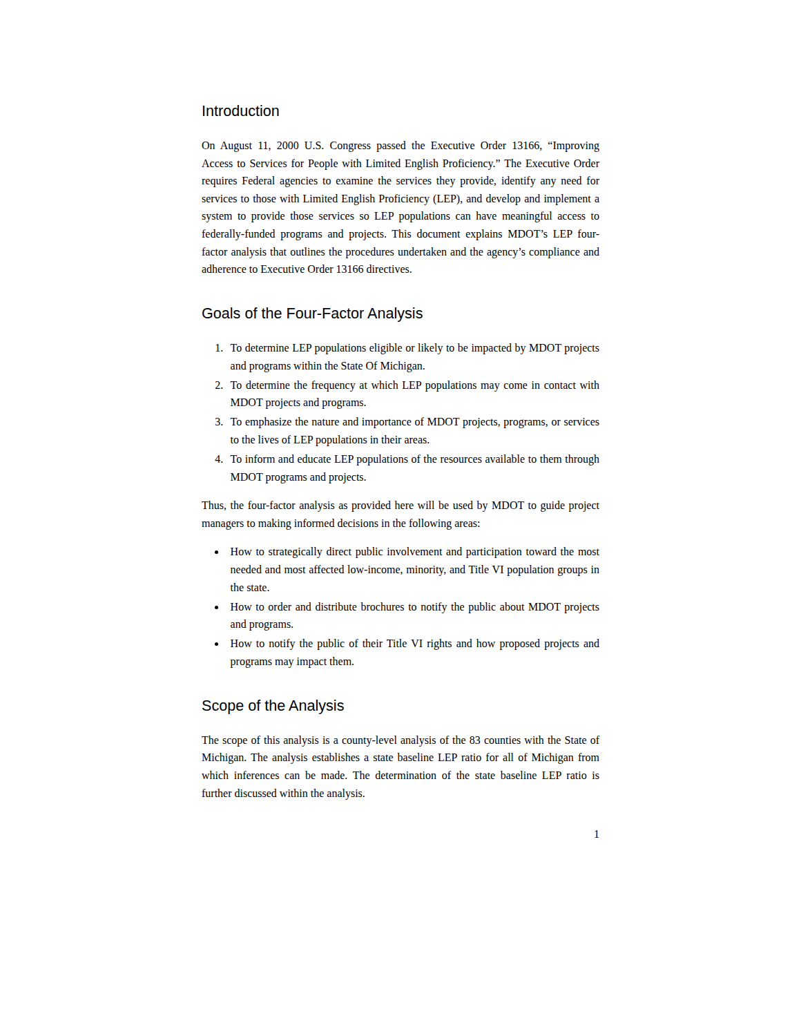Introduction
On August 11, 2000 U.S. Congress passed the Executive Order 13166, “Improving Access to Services for People with Limited English Proficiency.” The Executive Order requires Federal agencies to examine the services they provide, identify any need for services to those with Limited English Proficiency (LEP), and develop and implement a system to provide those services so LEP populations can have meaningful access to federally-funded programs and projects. This document explains MDOT’s LEP four-factor analysis that outlines the procedures undertaken and the agency’s compliance and adherence to Executive Order 13166 directives.
Goals of the Four-Factor Analysis
To determine LEP populations eligible or likely to be impacted by MDOT projects and programs within the State Of Michigan.
To determine the frequency at which LEP populations may come in contact with MDOT projects and programs.
To emphasize the nature and importance of MDOT projects, programs, or services to the lives of LEP populations in their areas.
To inform and educate LEP populations of the resources available to them through MDOT programs and projects.
Thus, the four-factor analysis as provided here will be used by MDOT to guide project managers to making informed decisions in the following areas:
How to strategically direct public involvement and participation toward the most needed and most affected low-income, minority, and Title VI population groups in the state.
How to order and distribute brochures to notify the public about MDOT projects and programs.
How to notify the public of their Title VI rights and how proposed projects and programs may impact them.
Scope of the Analysis
The scope of this analysis is a county-level analysis of the 83 counties with the State of Michigan. The analysis establishes a state baseline LEP ratio for all of Michigan from which inferences can be made. The determination of the state baseline LEP ratio is further discussed within the analysis.
1